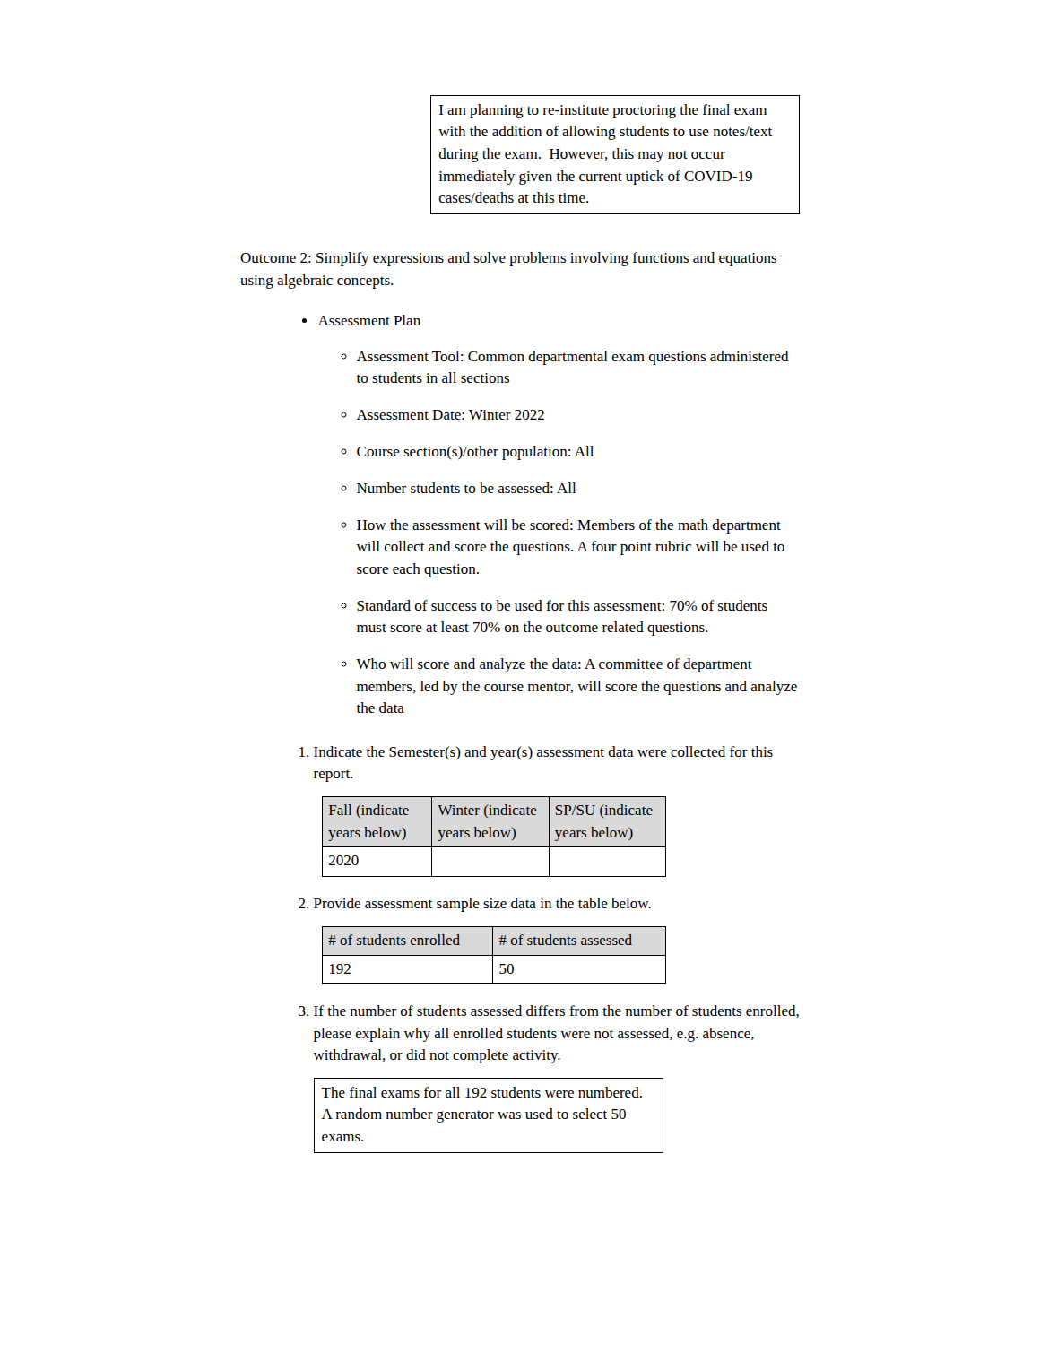I am planning to re-institute proctoring the final exam with the addition of allowing students to use notes/text during the exam. However, this may not occur immediately given the current uptick of COVID-19 cases/deaths at this time.
Outcome 2: Simplify expressions and solve problems involving functions and equations using algebraic concepts.
Assessment Plan
Assessment Tool: Common departmental exam questions administered to students in all sections
Assessment Date: Winter 2022
Course section(s)/other population: All
Number students to be assessed: All
How the assessment will be scored: Members of the math department will collect and score the questions. A four point rubric will be used to score each question.
Standard of success to be used for this assessment: 70% of students must score at least 70% on the outcome related questions.
Who will score and analyze the data: A committee of department members, led by the course mentor, will score the questions and analyze the data
Indicate the Semester(s) and year(s) assessment data were collected for this report.
| Fall (indicate years below) | Winter (indicate years below) | SP/SU (indicate years below) |
| --- | --- | --- |
| 2020 | | |
Provide assessment sample size data in the table below.
| # of students enrolled | # of students assessed |
| --- | --- |
| 192 | 50 |
If the number of students assessed differs from the number of students enrolled, please explain why all enrolled students were not assessed, e.g. absence, withdrawal, or did not complete activity.
The final exams for all 192 students were numbered. A random number generator was used to select 50 exams.